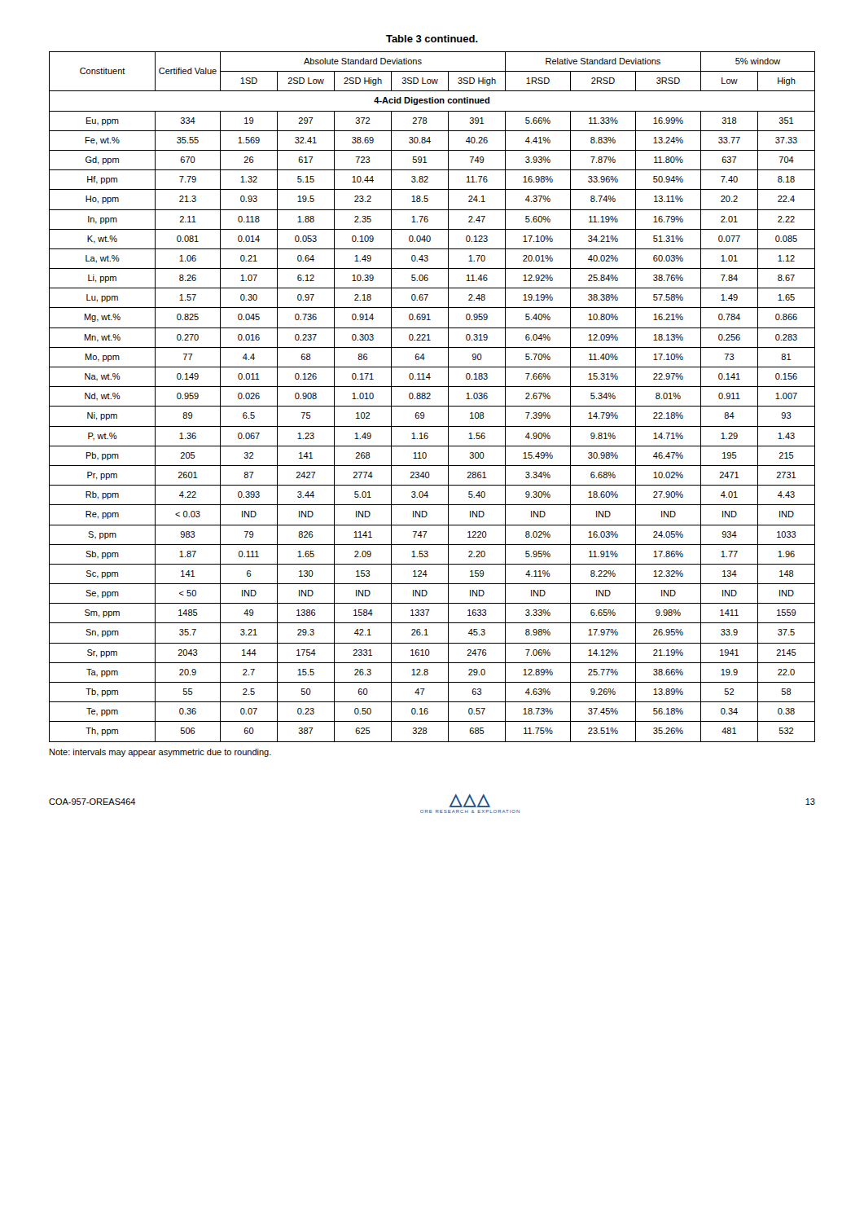Table 3 continued.
| Constituent | Certified Value | Absolute Standard Deviations | Relative Standard Deviations | 5% window |
| --- | --- | --- | --- | --- |
| 1SD | 2SD Low | 2SD High | 3SD Low | 3SD High | 1RSD | 2RSD | 3RSD | Low | High |
| 4-Acid Digestion continued |
| Eu, ppm | 334 | 19 | 297 | 372 | 278 | 391 | 5.66% | 11.33% | 16.99% | 318 | 351 |
| Fe, wt.% | 35.55 | 1.569 | 32.41 | 38.69 | 30.84 | 40.26 | 4.41% | 8.83% | 13.24% | 33.77 | 37.33 |
| Gd, ppm | 670 | 26 | 617 | 723 | 591 | 749 | 3.93% | 7.87% | 11.80% | 637 | 704 |
| Hf, ppm | 7.79 | 1.32 | 5.15 | 10.44 | 3.82 | 11.76 | 16.98% | 33.96% | 50.94% | 7.40 | 8.18 |
| Ho, ppm | 21.3 | 0.93 | 19.5 | 23.2 | 18.5 | 24.1 | 4.37% | 8.74% | 13.11% | 20.2 | 22.4 |
| In, ppm | 2.11 | 0.118 | 1.88 | 2.35 | 1.76 | 2.47 | 5.60% | 11.19% | 16.79% | 2.01 | 2.22 |
| K, wt.% | 0.081 | 0.014 | 0.053 | 0.109 | 0.040 | 0.123 | 17.10% | 34.21% | 51.31% | 0.077 | 0.085 |
| La, wt.% | 1.06 | 0.21 | 0.64 | 1.49 | 0.43 | 1.70 | 20.01% | 40.02% | 60.03% | 1.01 | 1.12 |
| Li, ppm | 8.26 | 1.07 | 6.12 | 10.39 | 5.06 | 11.46 | 12.92% | 25.84% | 38.76% | 7.84 | 8.67 |
| Lu, ppm | 1.57 | 0.30 | 0.97 | 2.18 | 0.67 | 2.48 | 19.19% | 38.38% | 57.58% | 1.49 | 1.65 |
| Mg, wt.% | 0.825 | 0.045 | 0.736 | 0.914 | 0.691 | 0.959 | 5.40% | 10.80% | 16.21% | 0.784 | 0.866 |
| Mn, wt.% | 0.270 | 0.016 | 0.237 | 0.303 | 0.221 | 0.319 | 6.04% | 12.09% | 18.13% | 0.256 | 0.283 |
| Mo, ppm | 77 | 4.4 | 68 | 86 | 64 | 90 | 5.70% | 11.40% | 17.10% | 73 | 81 |
| Na, wt.% | 0.149 | 0.011 | 0.126 | 0.171 | 0.114 | 0.183 | 7.66% | 15.31% | 22.97% | 0.141 | 0.156 |
| Nd, wt.% | 0.959 | 0.026 | 0.908 | 1.010 | 0.882 | 1.036 | 2.67% | 5.34% | 8.01% | 0.911 | 1.007 |
| Ni, ppm | 89 | 6.5 | 75 | 102 | 69 | 108 | 7.39% | 14.79% | 22.18% | 84 | 93 |
| P, wt.% | 1.36 | 0.067 | 1.23 | 1.49 | 1.16 | 1.56 | 4.90% | 9.81% | 14.71% | 1.29 | 1.43 |
| Pb, ppm | 205 | 32 | 141 | 268 | 110 | 300 | 15.49% | 30.98% | 46.47% | 195 | 215 |
| Pr, ppm | 2601 | 87 | 2427 | 2774 | 2340 | 2861 | 3.34% | 6.68% | 10.02% | 2471 | 2731 |
| Rb, ppm | 4.22 | 0.393 | 3.44 | 5.01 | 3.04 | 5.40 | 9.30% | 18.60% | 27.90% | 4.01 | 4.43 |
| Re, ppm | < 0.03 | IND | IND | IND | IND | IND | IND | IND | IND | IND | IND |
| S, ppm | 983 | 79 | 826 | 1141 | 747 | 1220 | 8.02% | 16.03% | 24.05% | 934 | 1033 |
| Sb, ppm | 1.87 | 0.111 | 1.65 | 2.09 | 1.53 | 2.20 | 5.95% | 11.91% | 17.86% | 1.77 | 1.96 |
| Sc, ppm | 141 | 6 | 130 | 153 | 124 | 159 | 4.11% | 8.22% | 12.32% | 134 | 148 |
| Se, ppm | < 50 | IND | IND | IND | IND | IND | IND | IND | IND | IND | IND |
| Sm, ppm | 1485 | 49 | 1386 | 1584 | 1337 | 1633 | 3.33% | 6.65% | 9.98% | 1411 | 1559 |
| Sn, ppm | 35.7 | 3.21 | 29.3 | 42.1 | 26.1 | 45.3 | 8.98% | 17.97% | 26.95% | 33.9 | 37.5 |
| Sr, ppm | 2043 | 144 | 1754 | 2331 | 1610 | 2476 | 7.06% | 14.12% | 21.19% | 1941 | 2145 |
| Ta, ppm | 20.9 | 2.7 | 15.5 | 26.3 | 12.8 | 29.0 | 12.89% | 25.77% | 38.66% | 19.9 | 22.0 |
| Tb, ppm | 55 | 2.5 | 50 | 60 | 47 | 63 | 4.63% | 9.26% | 13.89% | 52 | 58 |
| Te, ppm | 0.36 | 0.07 | 0.23 | 0.50 | 0.16 | 0.57 | 18.73% | 37.45% | 56.18% | 0.34 | 0.38 |
| Th, ppm | 506 | 60 | 387 | 625 | 328 | 685 | 11.75% | 23.51% | 35.26% | 481 | 532 |
Note: intervals may appear asymmetric due to rounding.
COA-957-OREAS464
△△△
ORE RESEARCH & EXPLORATION
13